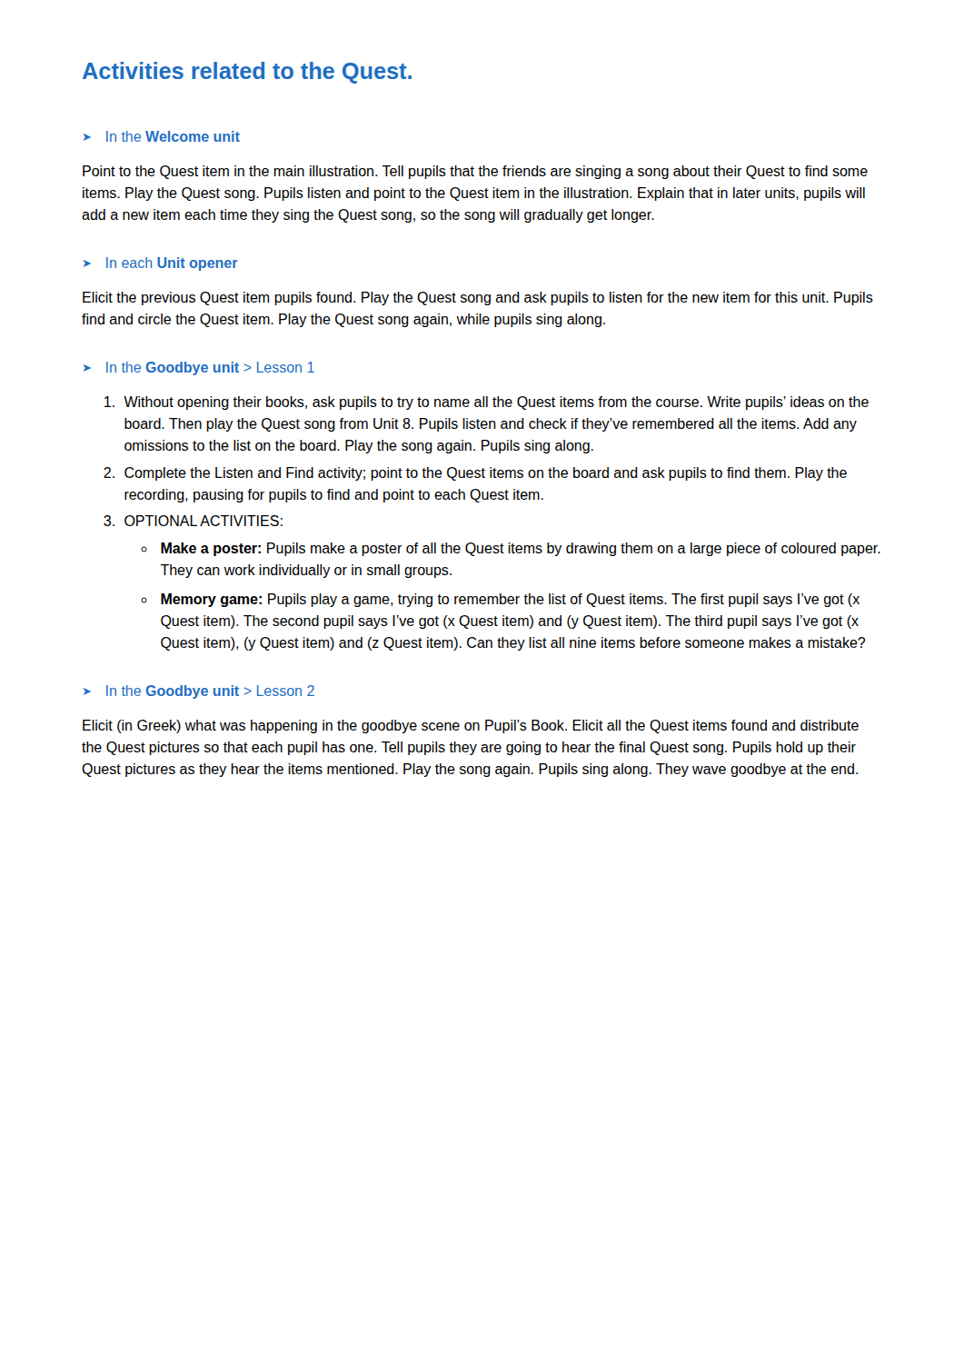Activities related to the Quest.
In the Welcome unit
Point to the Quest item in the main illustration. Tell pupils that the friends are singing a song about their Quest to find some items. Play the Quest song. Pupils listen and point to the Quest item in the illustration. Explain that in later units, pupils will add a new item each time they sing the Quest song, so the song will gradually get longer.
In each Unit opener
Elicit the previous Quest item pupils found. Play the Quest song and ask pupils to listen for the new item for this unit. Pupils find and circle the Quest item. Play the Quest song again, while pupils sing along.
In the Goodbye unit > Lesson 1
Without opening their books, ask pupils to try to name all the Quest items from the course. Write pupils’ ideas on the board. Then play the Quest song from Unit 8. Pupils listen and check if they’ve remembered all the items. Add any omissions to the list on the board. Play the song again. Pupils sing along.
Complete the Listen and Find activity; point to the Quest items on the board and ask pupils to find them. Play the recording, pausing for pupils to find and point to each Quest item.
OPTIONAL ACTIVITIES:
Make a poster: Pupils make a poster of all the Quest items by drawing them on a large piece of coloured paper. They can work individually or in small groups.
Memory game: Pupils play a game, trying to remember the list of Quest items. The first pupil says I’ve got (x Quest item). The second pupil says I’ve got (x Quest item) and (y Quest item). The third pupil says I’ve got (x Quest item), (y Quest item) and (z Quest item). Can they list all nine items before someone makes a mistake?
In the Goodbye unit > Lesson 2
Elicit (in Greek) what was happening in the goodbye scene on Pupil’s Book. Elicit all the Quest items found and distribute the Quest pictures so that each pupil has one. Tell pupils they are going to hear the final Quest song. Pupils hold up their Quest pictures as they hear the items mentioned. Play the song again. Pupils sing along. They wave goodbye at the end.